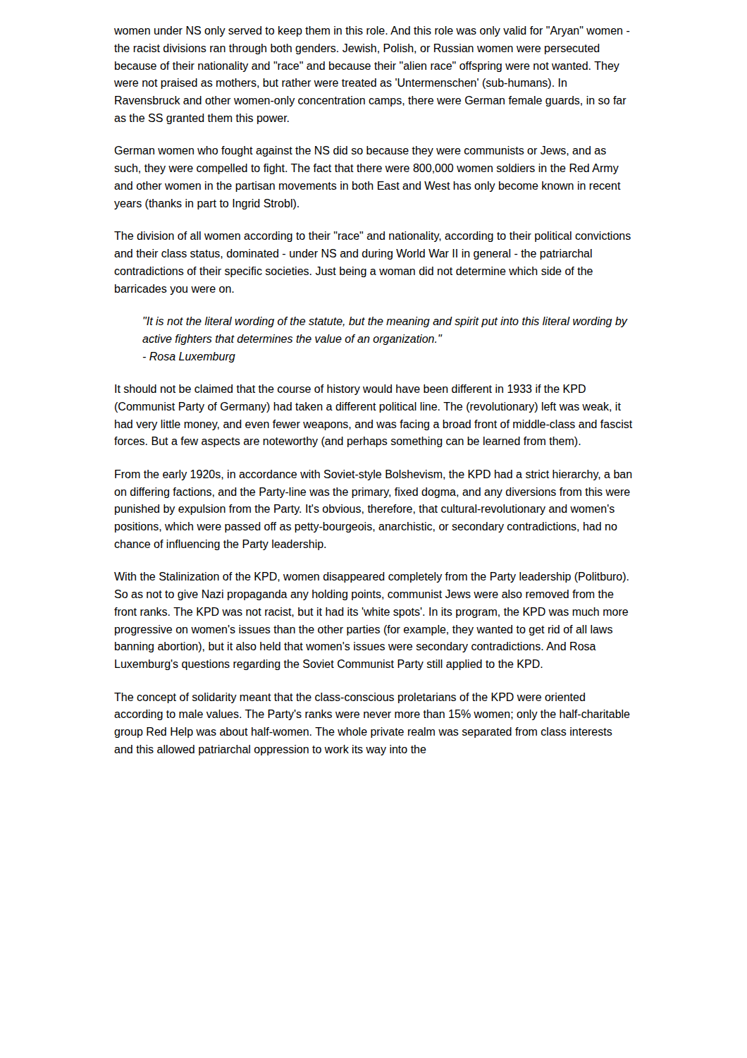women under NS only served to keep them in this role. And this role was only valid for "Aryan" women - the racist divisions ran through both genders. Jewish, Polish, or Russian women were persecuted because of their nationality and "race" and because their "alien race" offspring were not wanted. They were not praised as mothers, but rather were treated as 'Untermenschen' (sub-humans). In Ravensbruck and other women-only concentration camps, there were German female guards, in so far as the SS granted them this power.
German women who fought against the NS did so because they were communists or Jews, and as such, they were compelled to fight. The fact that there were 800,000 women soldiers in the Red Army and other women in the partisan movements in both East and West has only become known in recent years (thanks in part to Ingrid Strobl).
The division of all women according to their "race" and nationality, according to their political convictions and their class status, dominated - under NS and during World War II in general - the patriarchal contradictions of their specific societies. Just being a woman did not determine which side of the barricades you were on.
"It is not the literal wording of the statute, but the meaning and spirit put into this literal wording by active fighters that determines the value of an organization."
- Rosa Luxemburg
It should not be claimed that the course of history would have been different in 1933 if the KPD (Communist Party of Germany) had taken a different political line. The (revolutionary) left was weak, it had very little money, and even fewer weapons, and was facing a broad front of middle-class and fascist forces. But a few aspects are noteworthy (and perhaps something can be learned from them).
From the early 1920s, in accordance with Soviet-style Bolshevism, the KPD had a strict hierarchy, a ban on differing factions, and the Party-line was the primary, fixed dogma, and any diversions from this were punished by expulsion from the Party. It's obvious, therefore, that cultural-revolutionary and women's positions, which were passed off as petty-bourgeois, anarchistic, or secondary contradictions, had no chance of influencing the Party leadership.
With the Stalinization of the KPD, women disappeared completely from the Party leadership (Politburo). So as not to give Nazi propaganda any holding points, communist Jews were also removed from the front ranks. The KPD was not racist, but it had its 'white spots'. In its program, the KPD was much more progressive on women's issues than the other parties (for example, they wanted to get rid of all laws banning abortion), but it also held that women's issues were secondary contradictions. And Rosa Luxemburg's questions regarding the Soviet Communist Party still applied to the KPD.
The concept of solidarity meant that the class-conscious proletarians of the KPD were oriented according to male values. The Party's ranks were never more than 15% women; only the half-charitable group Red Help was about half-women. The whole private realm was separated from class interests and this allowed patriarchal oppression to work its way into the